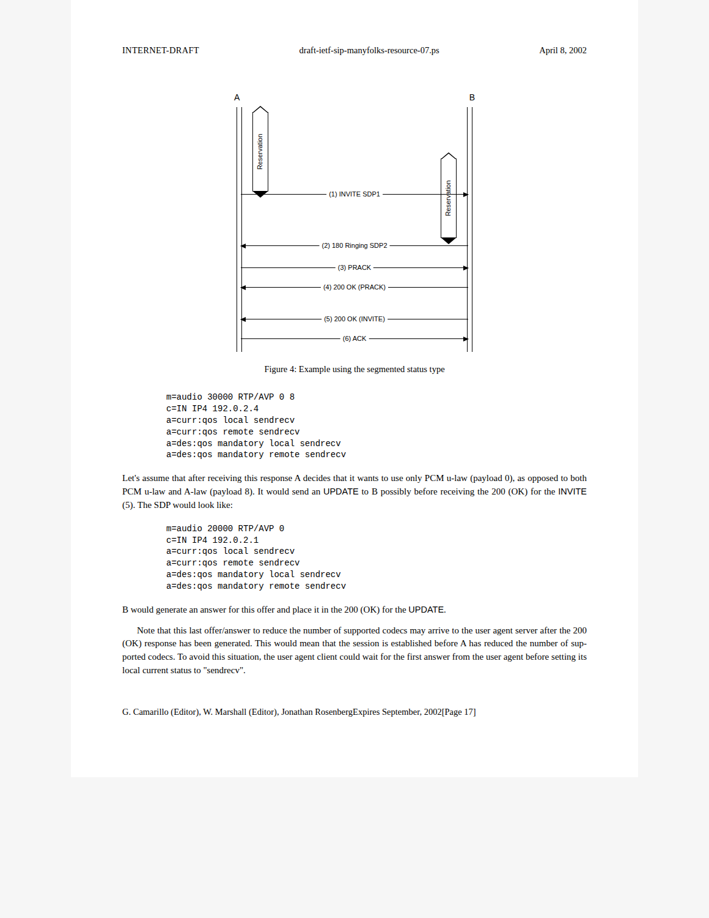INTERNET-DRAFT draft-ietf-sip-manyfolks-resource-07.ps April 8, 2002
A
B
Reservation
Reservation
(1) INVITE SDP1
(2) 180 Ringing SDP2
(3) PRACK
(4) 200 OK (PRACK)
(5) 200 OK (INVITE)
(6) ACK
Figure 4: Example using the segmented status type
m=audio 30000 RTP/AVP 0 8
c=IN IP4 192.0.2.4
a=curr:qos local sendrecv
a=curr:qos remote sendrecv
a=des:qos mandatory local sendrecv
a=des:qos mandatory remote sendrecv
Let's assume that after receiving this response A decides that it wants to use only PCM u-law (payload 0), as opposed to both PCM u-law and A-law (payload 8). It would send an UPDATE to B possibly before receiving the 200 (OK) for the INVITE (5). The SDP would look like:
m=audio 20000 RTP/AVP 0
c=IN IP4 192.0.2.1
a=curr:qos local sendrecv
a=curr:qos remote sendrecv
a=des:qos mandatory local sendrecv
a=des:qos mandatory remote sendrecv
B would generate an answer for this offer and place it in the 200 (OK) for the UPDATE.
Note that this last offer/answer to reduce the number of supported codecs may arrive to the user agent server after the 200 (OK) response has been generated. This would mean that the session is established before A has reduced the number of supported codecs. To avoid this situation, the user agent client could wait for the first answer from the user agent before setting its local current status to "sendrecv".
G. Camarillo (Editor), W. Marshall (Editor), Jonathan RosenbergExpires September, 2002[Page 17]